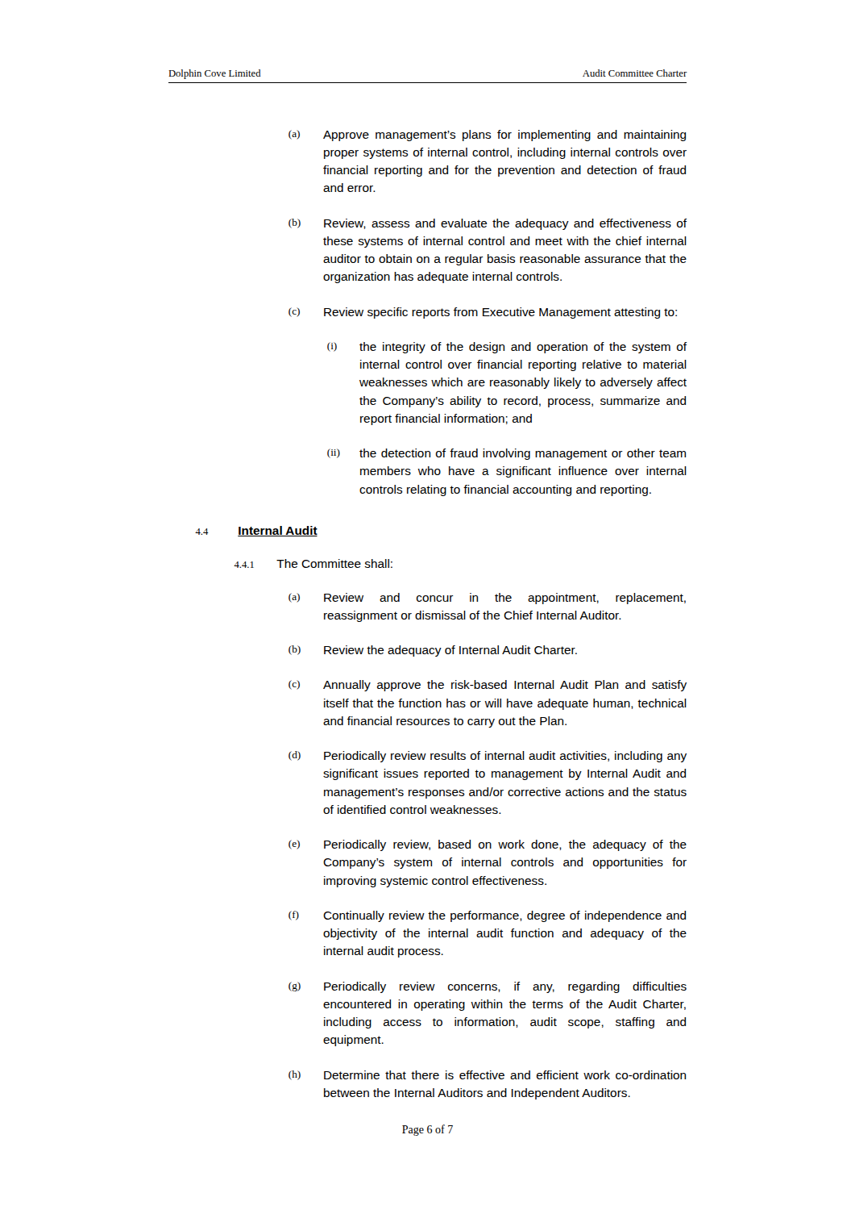Dolphin Cove Limited
Audit Committee Charter
(a)
Approve management’s plans for implementing and maintaining proper systems of internal control, including internal controls over financial reporting and for the prevention and detection of fraud and error.
(b)
Review, assess and evaluate the adequacy and effectiveness of these systems of internal control and meet with the chief internal auditor to obtain on a regular basis reasonable assurance that the organization has adequate internal controls.
(c)
Review specific reports from Executive Management attesting to:
(i)
the integrity of the design and operation of the system of internal control over financial reporting relative to material weaknesses which are reasonably likely to adversely affect the Company’s ability to record, process, summarize and report financial information; and
(ii)
the detection of fraud involving management or other team members who have a significant influence over internal controls relating to financial accounting and reporting.
4.4
Internal Audit
4.4.1
The Committee shall:
(a)
Review and concur in the appointment, replacement, reassignment or dismissal of the Chief Internal Auditor.
(b)
Review the adequacy of Internal Audit Charter.
(c)
Annually approve the risk-based Internal Audit Plan and satisfy itself that the function has or will have adequate human, technical and financial resources to carry out the Plan.
(d)
Periodically review results of internal audit activities, including any significant issues reported to management by Internal Audit and management’s responses and/or corrective actions and the status of identified control weaknesses.
(e)
Periodically review, based on work done, the adequacy of the Company’s system of internal controls and opportunities for improving systemic control effectiveness.
(f)
Continually review the performance, degree of independence and objectivity of the internal audit function and adequacy of the internal audit process.
(g)
Periodically review concerns, if any, regarding difficulties encountered in operating within the terms of the Audit Charter, including access to information, audit scope, staffing and equipment.
(h)
Determine that there is effective and efficient work co-ordination between the Internal Auditors and Independent Auditors.
Page 6 of 7